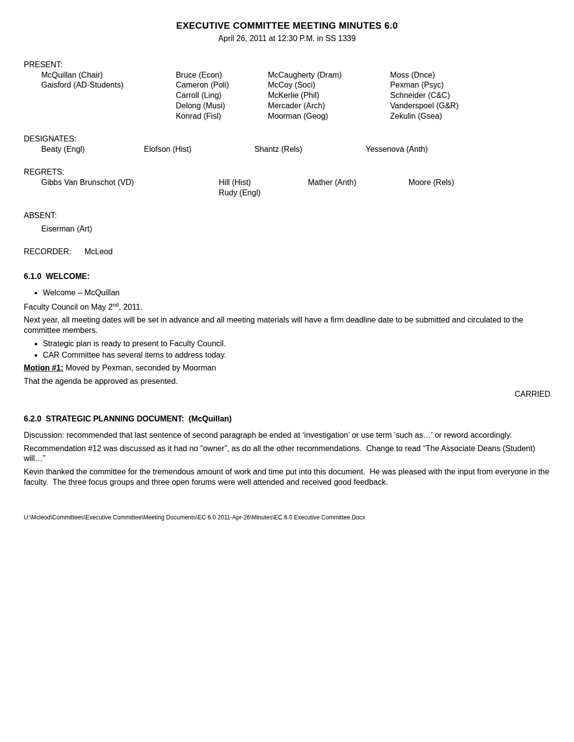EXECUTIVE COMMITTEE MEETING MINUTES 6.0
April 26, 2011 at 12:30 P.M. in SS 1339
PRESENT:
| McQuillan (Chair) | Bruce (Econ) | McCaugherty (Dram) | Moss (Dnce) |
| Gaisford (AD-Students) | Cameron (Poli) | McCoy (Soci) | Pexman (Psyc) |
| | Carroll (Ling) | McKerlie (Phil) | Schneider (C&C) |
| | Delong (Musi) | Mercader (Arch) | Vanderspoel (G&R) |
| | Konrad (Fisl) | Moorman (Geog) | Zekulin (Gsea) |
DESIGNATES:
| Beaty (Engl) | Elofson (Hist) | Shantz (Rels) | Yessenova (Anth) |
REGRETS:
| Gibbs Van Brunschot (VD) | Hill (Hist) | Mather (Anth) | Moore (Rels) |
| | Rudy (Engl) | | |
ABSENT:
Eiserman (Art)
RECORDER: McLeod
6.1.0 WELCOME:
Welcome – McQuillan
Faculty Council on May 2nd, 2011.
Next year, all meeting dates will be set in advance and all meeting materials will have a firm deadline date to be submitted and circulated to the committee members.
Strategic plan is ready to present to Faculty Council.
CAR Committee has several items to address today.
Motion #1: Moved by Pexman, seconded by Moorman
That the agenda be approved as presented.
CARRIED
6.2.0 STRATEGIC PLANNING DOCUMENT: (McQuillan)
Discussion: recommended that last sentence of second paragraph be ended at ‘investigation’ or use term ‘such as…’ or reword accordingly.
Recommendation #12 was discussed as it had no “owner”, as do all the other recommendations. Change to read “The Associate Deans (Student) will…”
Kevin thanked the committee for the tremendous amount of work and time put into this document. He was pleased with the input from everyone in the faculty. The three focus groups and three open forums were well attended and received good feedback.
U:\Mcleod\Committees\Executive Committee\Meeting Documents\EC 6.0 2011-Apr-26\Minutes\EC 6.0 Executive Committee.Docx